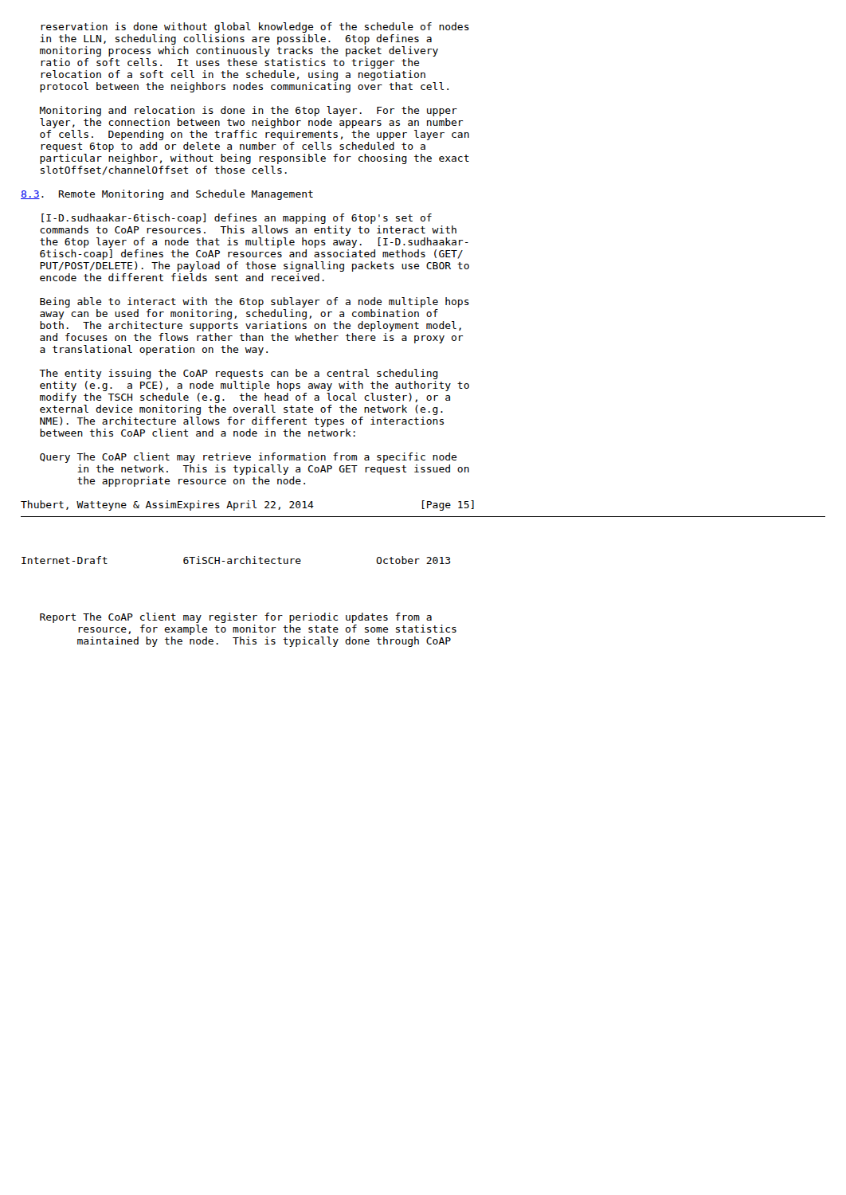reservation is done without global knowledge of the schedule of nodes in the LLN, scheduling collisions are possible. 6top defines a monitoring process which continuously tracks the packet delivery ratio of soft cells. It uses these statistics to trigger the relocation of a soft cell in the schedule, using a negotiation protocol between the neighbors nodes communicating over that cell. Monitoring and relocation is done in the 6top layer. For the upper layer, the connection between two neighbor node appears as an number of cells. Depending on the traffic requirements, the upper layer can request 6top to add or delete a number of cells scheduled to a particular neighbor, without being responsible for choosing the exact slotOffset/channelOffset of those cells. 8.3. Remote Monitoring and Schedule Management [I-D.sudhaakar-6tisch-coap] defines an mapping of 6top's set of commands to CoAP resources. This allows an entity to interact with the 6top layer of a node that is multiple hops away. [I-D.sudhaakar- 6tisch-coap] defines the CoAP resources and associated methods (GET/ PUT/POST/DELETE). The payload of those signalling packets use CBOR to encode the different fields sent and received. Being able to interact with the 6top sublayer of a node multiple hops away can be used for monitoring, scheduling, or a combination of both. The architecture supports variations on the deployment model, and focuses on the flows rather than the whether there is a proxy or a translational operation on the way. The entity issuing the CoAP requests can be a central scheduling entity (e.g. a PCE), a node multiple hops away with the authority to modify the TSCH schedule (e.g. the head of a local cluster), or a external device monitoring the overall state of the network (e.g. NME). The architecture allows for different types of interactions between this CoAP client and a node in the network: Query The CoAP client may retrieve information from a specific node in the network. This is typically a CoAP GET request issued on the appropriate resource on the node. Thubert, Watteyne & AssimExpires April 22, 2014 [Page 15]
Internet-Draft 6TiSCH-architecture October 2013
Report The CoAP client may register for periodic updates from a resource, for example to monitor the state of some statistics maintained by the node. This is typically done through CoAP